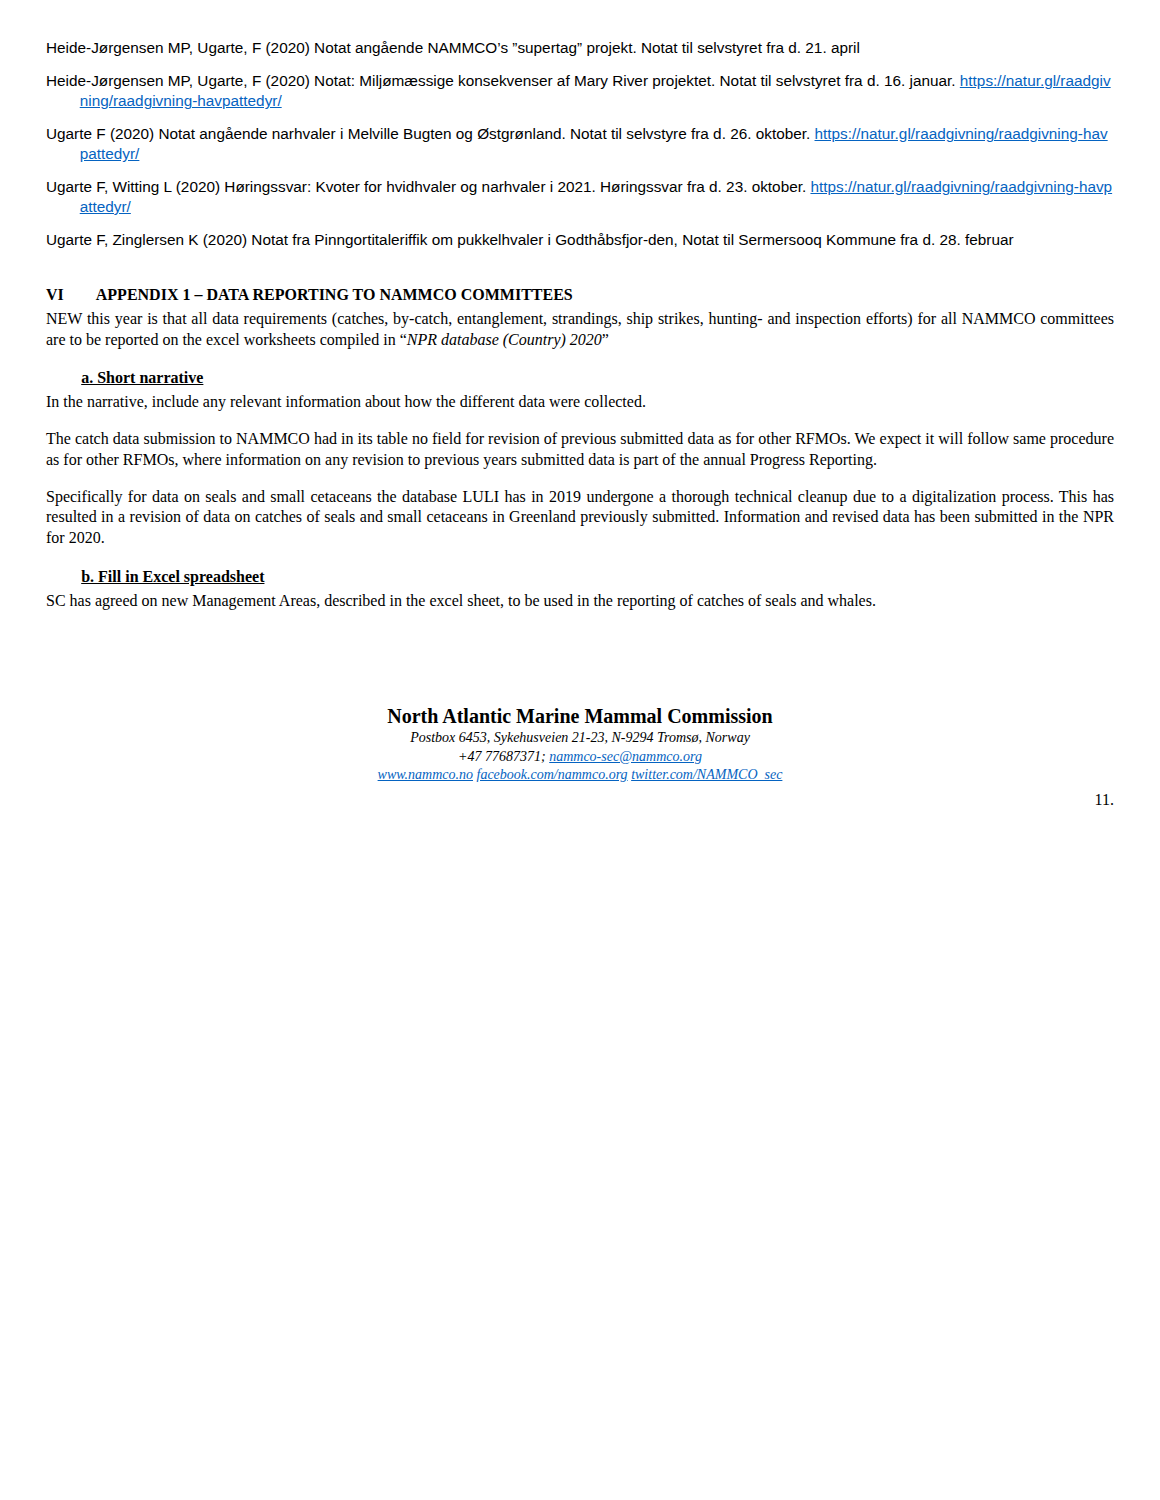Heide-Jørgensen MP, Ugarte, F (2020) Notat angående NAMMCO’s ”supertag” projekt. Notat til selvstyret fra d. 21. april
Heide-Jørgensen MP, Ugarte, F (2020) Notat: Miljømæssige konsekvenser af Mary River projektet. Notat til selvstyret fra d. 16. januar. https://natur.gl/raadgivning/raadgivning-havpattedyr/
Ugarte F (2020) Notat angående narhvaler i Melville Bugten og Østgrønland. Notat til selvstyre fra d. 26. oktober. https://natur.gl/raadgivning/raadgivning-havpattedyr/
Ugarte F, Witting L (2020) Høringssvar: Kvoter for hvidhvaler og narhvaler i 2021. Høringssvar fra d. 23. oktober. https://natur.gl/raadgivning/raadgivning-havpattedyr/
Ugarte F, Zinglersen K (2020) Notat fra Pinngortitaleriffik om pukkelhvaler i Godthåbsfjor-den, Notat til Sermersooq Kommune fra d. 28. februar
VI APPENDIX 1 – DATA REPORTING TO NAMMCO COMMITTEES
NEW this year is that all data requirements (catches, by-catch, entanglement, strandings, ship strikes, hunting- and inspection efforts) for all NAMMCO committees are to be reported on the excel worksheets compiled in “NPR database (Country) 2020”
a. Short narrative
In the narrative, include any relevant information about how the different data were collected.
The catch data submission to NAMMCO had in its table no field for revision of previous submitted data as for other RFMOs. We expect it will follow same procedure as for other RFMOs, where information on any revision to previous years submitted data is part of the annual Progress Reporting.
Specifically for data on seals and small cetaceans the database LULI has in 2019 undergone a thorough technical cleanup due to a digitalization process. This has resulted in a revision of data on catches of seals and small cetaceans in Greenland previously submitted. Information and revised data has been submitted in the NPR for 2020.
b. Fill in Excel spreadsheet
SC has agreed on new Management Areas, described in the excel sheet, to be used in the reporting of catches of seals and whales.
North Atlantic Marine Mammal Commission
Postbox 6453, Sykehusveien 21-23, N-9294 Tromsø, Norway
+47 77687371; nammco-sec@nammco.org
www.nammco.no facebook.com/nammco.org twitter.com/NAMMCO_sec
11.